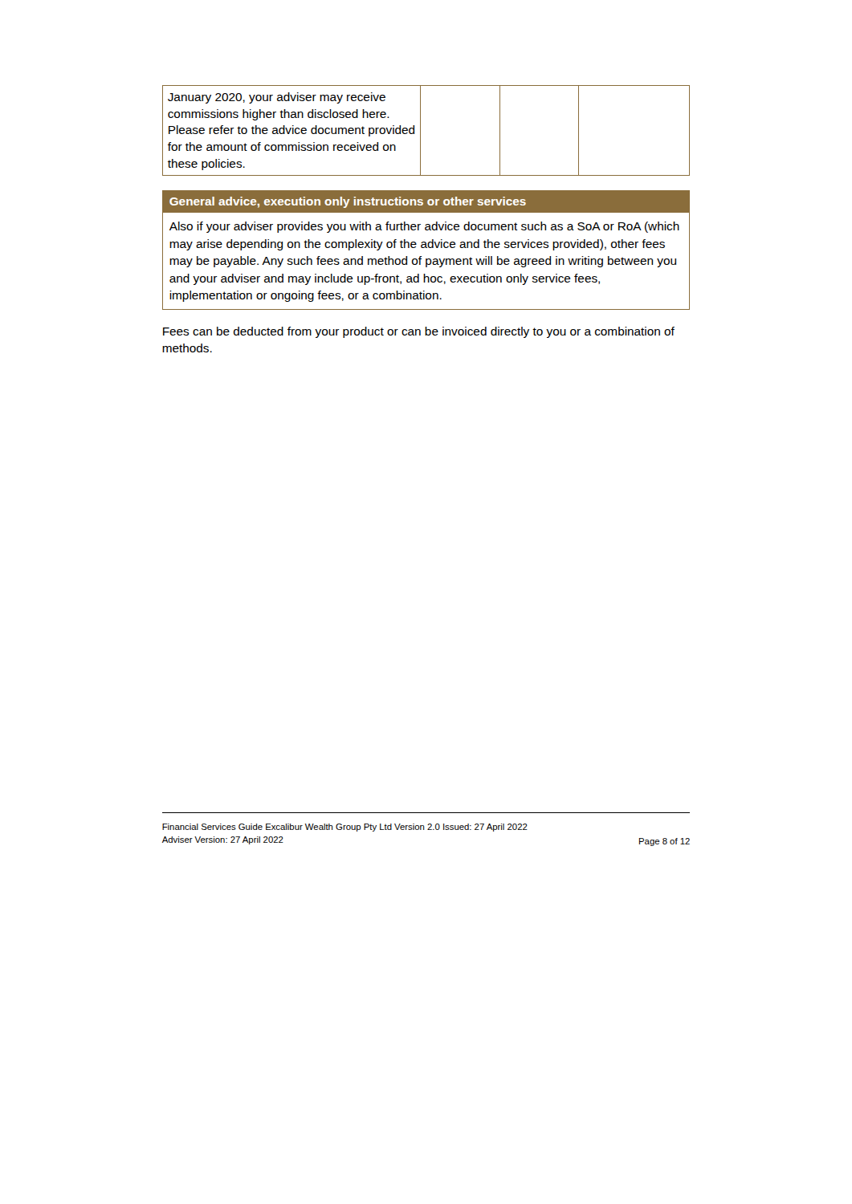| January 2020, your adviser may receive commissions higher than disclosed here. Please refer to the advice document provided for the amount of commission received on these policies. | | | |
General advice, execution only instructions or other services
Also if your adviser provides you with a further advice document such as a SoA or RoA (which may arise depending on the complexity of the advice and the services provided), other fees may be payable. Any such fees and method of payment will be agreed in writing between you and your adviser and may include up-front, ad hoc, execution only service fees, implementation or ongoing fees, or a combination.
Fees can be deducted from your product or can be invoiced directly to you or a combination of methods.
Financial Services Guide Excalibur Wealth Group Pty Ltd Version 2.0 Issued: 27 April 2022
Adviser Version: 27 April 2022
Page 8 of 12